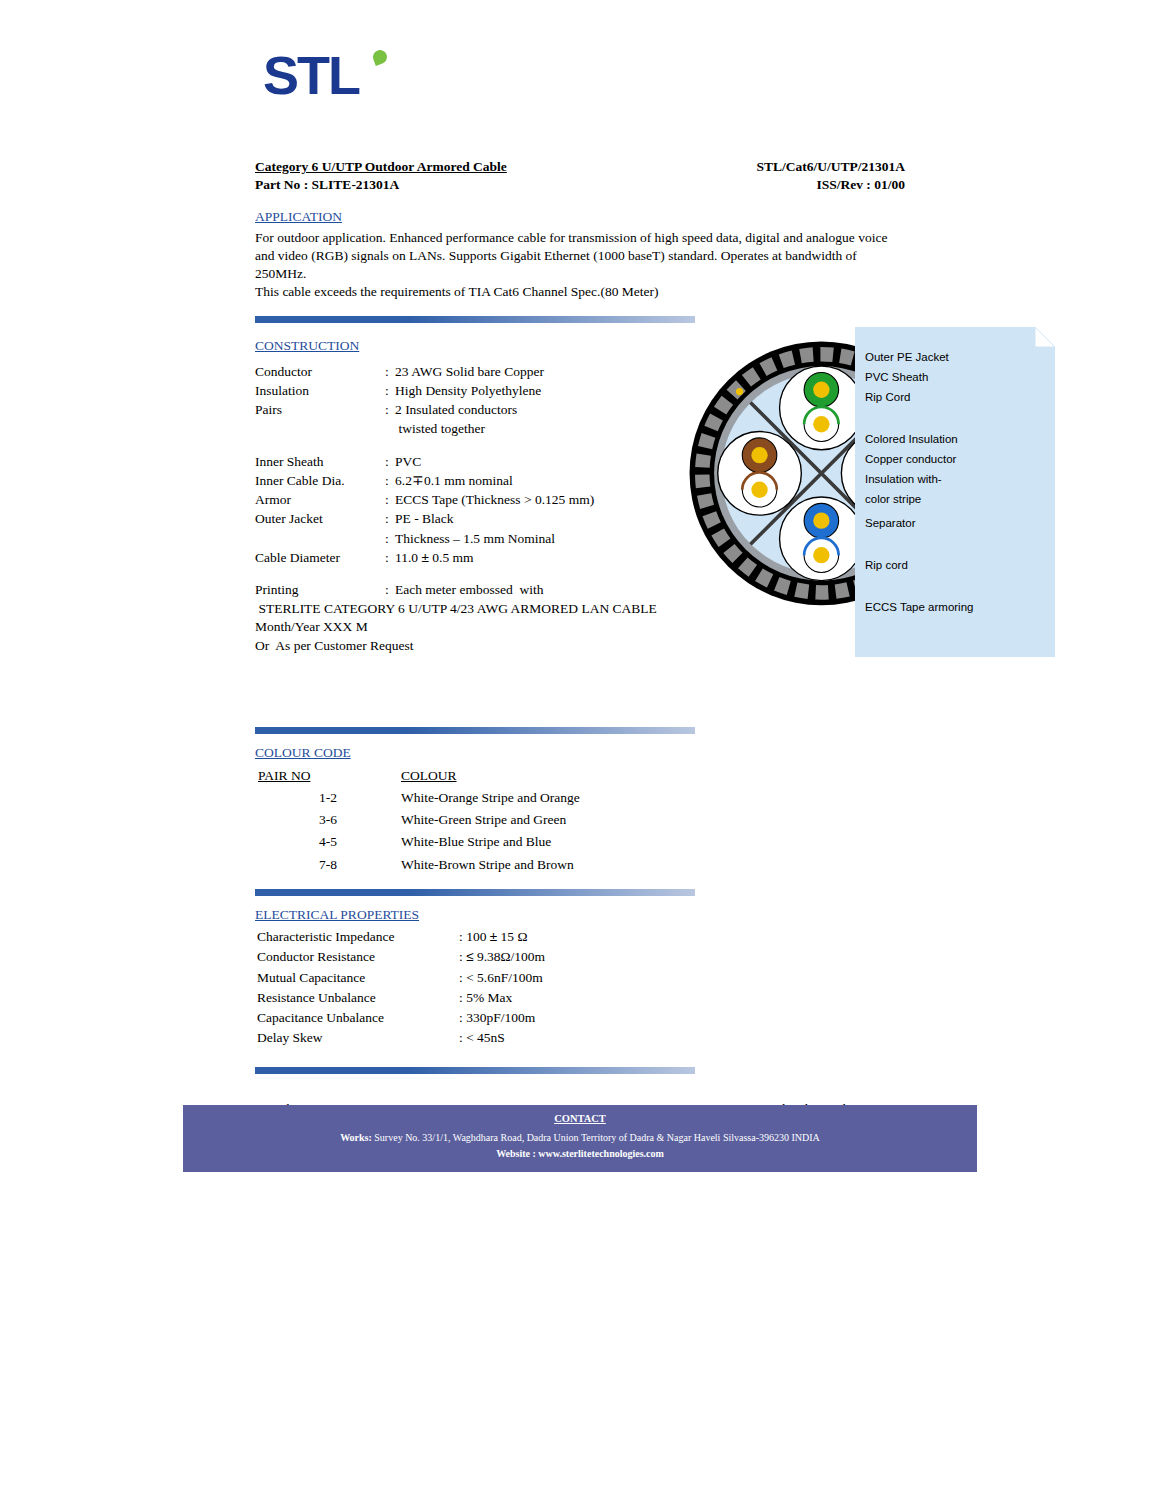STL
Category 6 U/UTP Outdoor Armored Cable
STL/Cat6/U/UTP/21301A
Part No : SLITE-21301A
ISS/Rev : 01/00
APPLICATION
For outdoor application. Enhanced performance cable for transmission of high speed data, digital and analogue voice and video (RGB) signals on LANs. Supports Gigabit Ethernet (1000 baseT) standard. Operates at bandwidth of 250MHz.
This cable exceeds the requirements of TIA Cat6 Channel Spec.(80 Meter)
CONSTRUCTION
| Conductor | : | 23 AWG Solid bare Copper |
| Insulation | : | High Density Polyethylene |
| Pairs | : | 2 Insulated conductors |
| | | twisted together |
| Inner Sheath | : | PVC |
| Inner Cable Dia. | : | 6.2 ∓ 0.1 mm nominal |
| Armor | : | ECCS Tape (Thickness > 0.125 mm) |
| Outer Jacket | : | PE - Black |
| | : | Thickness – 1.5 mm Nominal |
| Cable Diameter | : | 11.0 ± 0.5 mm |
| Printing | : | Each meter embossed with |
STERLITE CATEGORY 6 U/UTP 4/23 AWG ARMORED LAN CABLE Month/Year XXX M
Or As per Customer Request
Outer PE Jacket PVC Sheath Rip Cord Colored Insulation Copper conductor Insulation with- color stripe Separator Rip cord ECCS Tape armoring
COLOUR CODE
| PAIR NO | COLOUR |
| 1-2 | White-Orange Stripe and Orange |
| 3-6 | White-Green Stripe and Green |
| 4-5 | White-Blue Stripe and Blue |
| 7-8 | White-Brown Stripe and Brown |
ELECTRICAL PROPERTIES
| Characteristic Impedance | : 100 ± 15 Ω |
| Conductor Resistance | : ≤ 9.38Ω/100m |
| Mutual Capacitance | : < 5.6nF/100m |
| Resistance Unbalance | : 5% Max |
| Capacitance Unbalance | : 330pF/100m |
| Delay Skew | : < 45nS |
Issued Date : 25.06.2019
Approved and Issued By
Page 1 of 2
Head Technical
CONTACT Works: Survey No. 33/1/1, Waghdhara Road, Dadra Union Territory of Dadra & Nagar Haveli Silvassa-396230 INDIA
Website : www.sterlitetechnologies.com